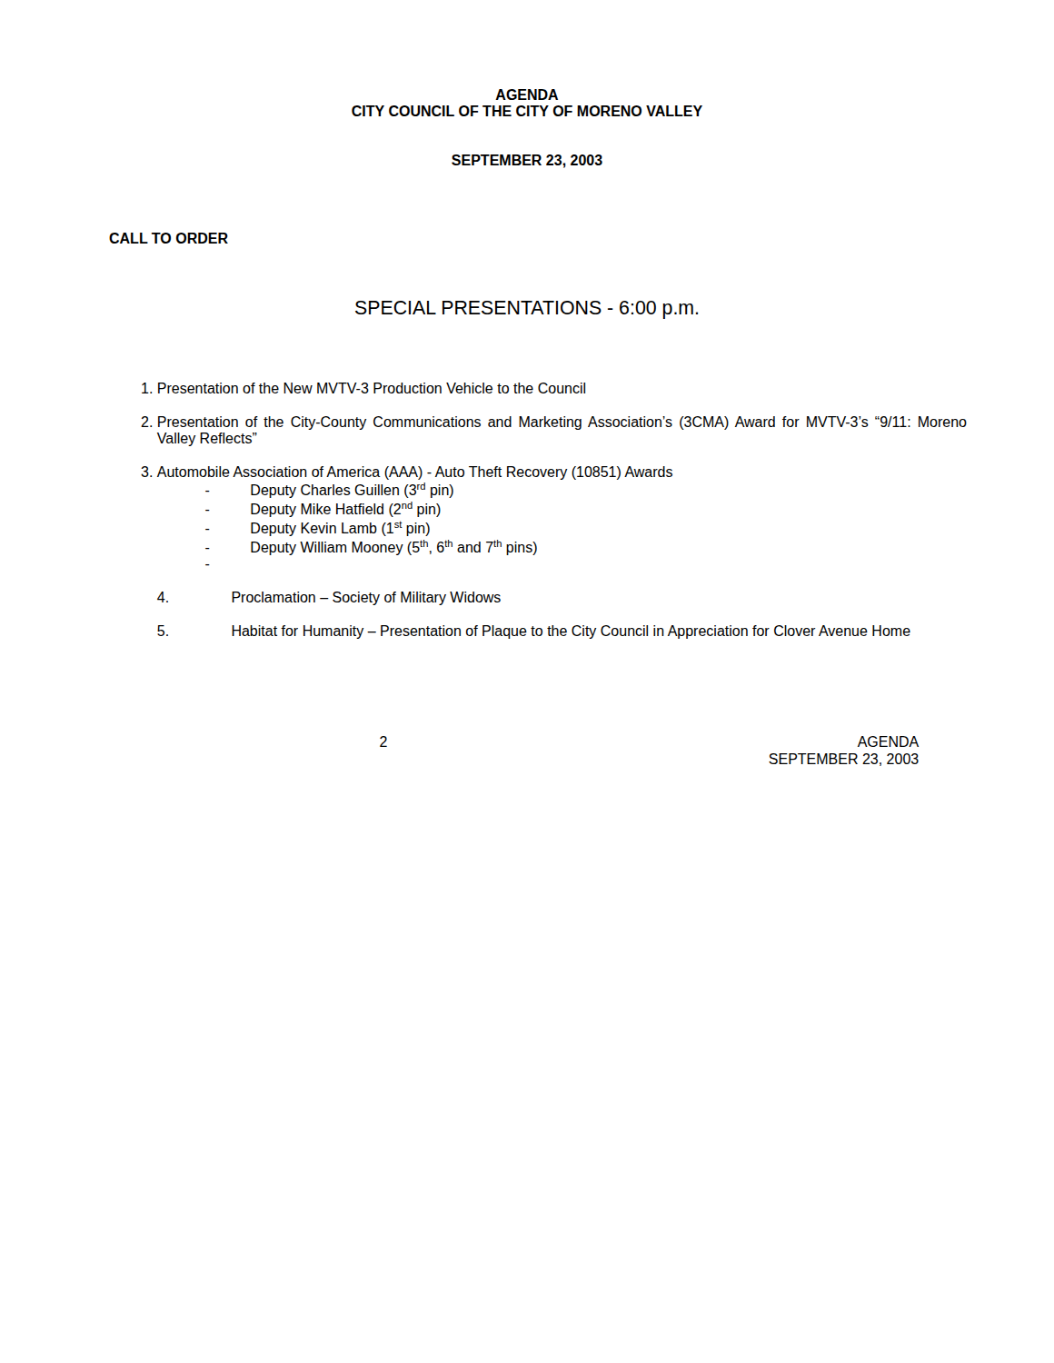AGENDA
CITY COUNCIL OF THE CITY OF MORENO VALLEY
SEPTEMBER 23, 2003
CALL TO ORDER
SPECIAL PRESENTATIONS - 6:00 p.m.
Presentation of the New MVTV-3 Production Vehicle to the Council
Presentation of the City-County Communications and Marketing Association’s (3CMA) Award for MVTV-3’s “9/11: Moreno Valley Reflects”
Automobile Association of America (AAA) - Auto Theft Recovery (10851) Awards
- Deputy Charles Guillen (3rd pin)
- Deputy Mike Hatfield (2nd pin)
- Deputy Kevin Lamb (1st pin)
- Deputy William Mooney (5th, 6th and 7th pins)
-
4.
Proclamation – Society of Military Widows
5.
Habitat for Humanity – Presentation of Plaque to the City Council in Appreciation for Clover Avenue Home
2
AGENDA
SEPTEMBER 23, 2003